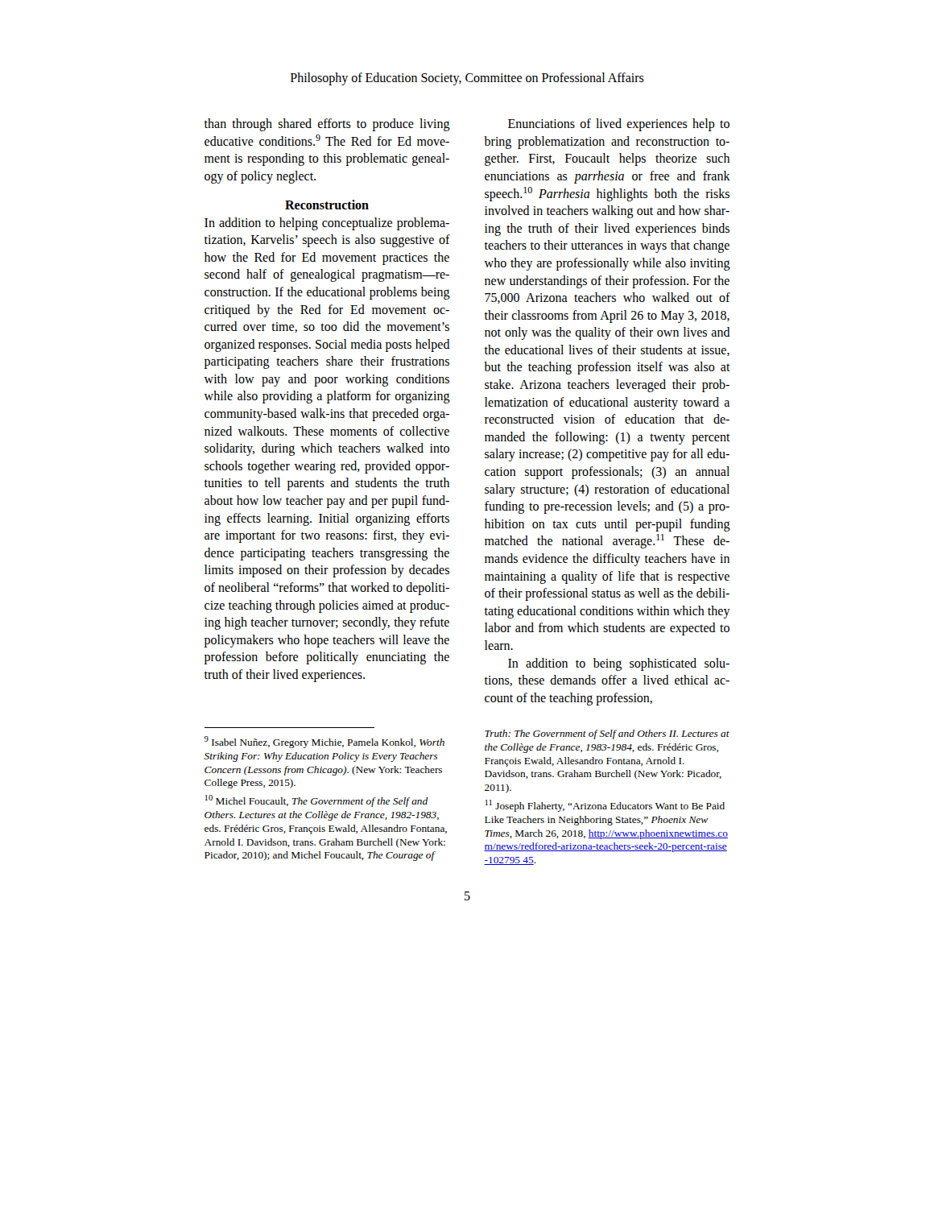Philosophy of Education Society, Committee on Professional Affairs
than through shared efforts to produce living educative conditions.9 The Red for Ed movement is responding to this problematic genealogy of policy neglect.
Reconstruction
In addition to helping conceptualize problematization, Karvelis’ speech is also suggestive of how the Red for Ed movement practices the second half of genealogical pragmatism—reconstruction. If the educational problems being critiqued by the Red for Ed movement occurred over time, so too did the movement’s organized responses. Social media posts helped participating teachers share their frustrations with low pay and poor working conditions while also providing a platform for organizing community-based walk-ins that preceded organized walkouts. These moments of collective solidarity, during which teachers walked into schools together wearing red, provided opportunities to tell parents and students the truth about how low teacher pay and per pupil funding effects learning. Initial organizing efforts are important for two reasons: first, they evidence participating teachers transgressing the limits imposed on their profession by decades of neoliberal “reforms” that worked to depoliticize teaching through policies aimed at producing high teacher turnover; secondly, they refute policymakers who hope teachers will leave the profession before politically enunciating the truth of their lived experiences.
Enunciations of lived experiences help to bring problematization and reconstruction together. First, Foucault helps theorize such enunciations as parrhesia or free and frank speech.10 Parrhesia highlights both the risks involved in teachers walking out and how sharing the truth of their lived experiences binds teachers to their utterances in ways that change who they are professionally while also inviting new understandings of their profession. For the 75,000 Arizona teachers who walked out of their classrooms from April 26 to May 3, 2018, not only was the quality of their own lives and the educational lives of their students at issue, but the teaching profession itself was also at stake. Arizona teachers leveraged their problematization of educational austerity toward a reconstructed vision of education that demanded the following: (1) a twenty percent salary increase; (2) competitive pay for all education support professionals; (3) an annual salary structure; (4) restoration of educational funding to pre-recession levels; and (5) a prohibition on tax cuts until per-pupil funding matched the national average.11 These demands evidence the difficulty teachers have in maintaining a quality of life that is respective of their professional status as well as the debilitating educational conditions within which they labor and from which students are expected to learn.
In addition to being sophisticated solutions, these demands offer a lived ethical account of the teaching profession,
9 Isabel Nuñez, Gregory Michie, Pamela Konkol, Worth Striking For: Why Education Policy is Every Teachers Concern (Lessons from Chicago). (New York: Teachers College Press, 2015).
10 Michel Foucault, The Government of the Self and Others. Lectures at the Collège de France, 1982-1983, eds. Frédéric Gros, François Ewald, Allesandro Fontana, Arnold I. Davidson, trans. Graham Burchell (New York: Picador, 2010); and Michel Foucault, The Courage of Truth: The Government of Self and Others II. Lectures at the Collège de France, 1983-1984, eds. Frédéric Gros, François Ewald, Allesandro Fontana, Arnold I. Davidson, trans. Graham Burchell (New York: Picador, 2011).
11 Joseph Flaherty, “Arizona Educators Want to Be Paid Like Teachers in Neighboring States,” Phoenix New Times, March 26, 2018, http://www.phoenixnewtimes.com/news/redfored-arizona-teachers-seek-20-percent-raise-102795 45.
5